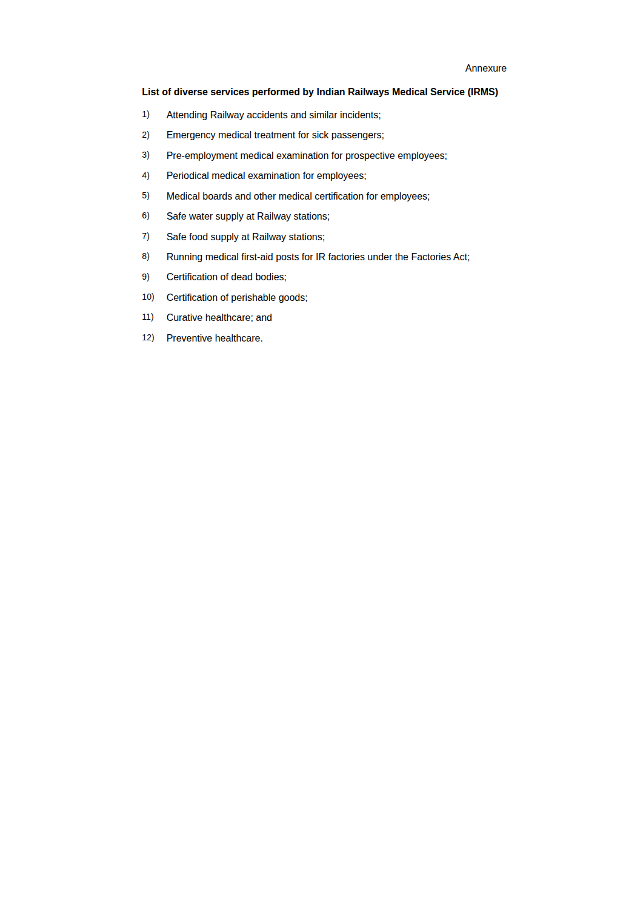Annexure
List of diverse services performed by Indian Railways Medical Service (IRMS)
1) Attending Railway accidents and similar incidents;
2) Emergency medical treatment for sick passengers;
3) Pre-employment medical examination for prospective employees;
4) Periodical medical examination for employees;
5) Medical boards and other medical certification for employees;
6) Safe water supply at Railway stations;
7) Safe food supply at Railway stations;
8) Running medical first-aid posts for IR factories under the Factories Act;
9) Certification of dead bodies;
10) Certification of perishable goods;
11) Curative healthcare; and
12) Preventive healthcare.